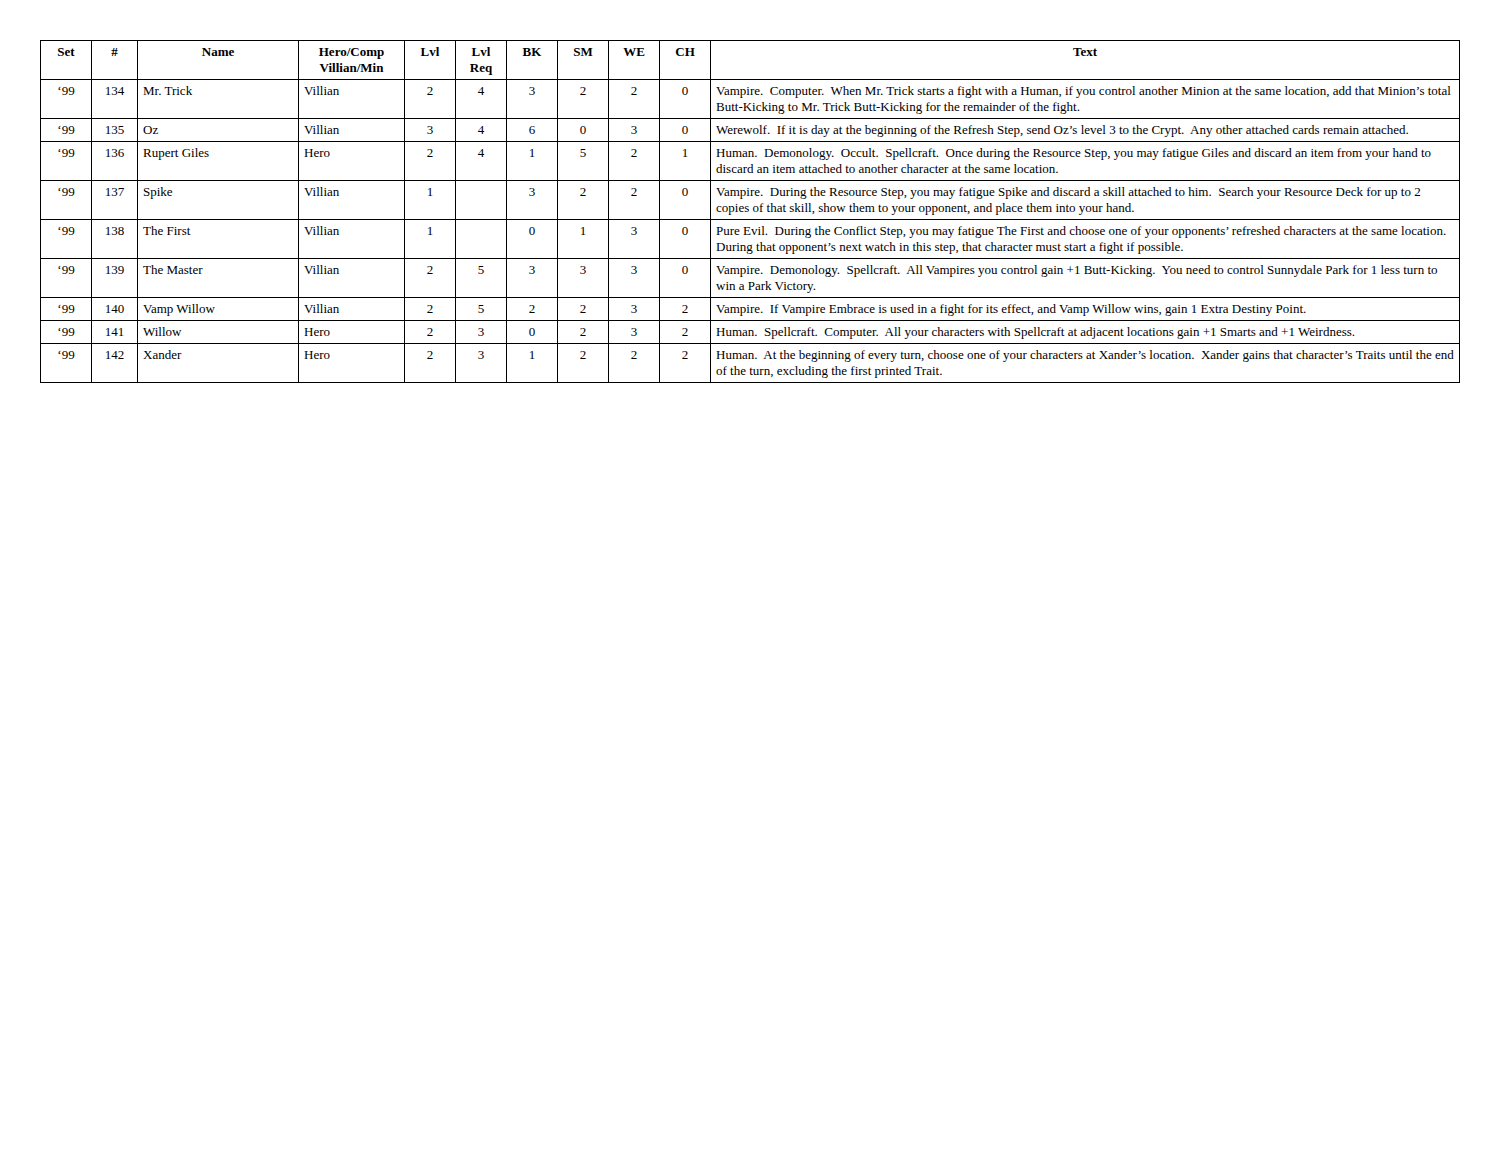| Set | # | Name | Hero/Comp Villian/Min | Lvl | Lvl Req | BK | SM | WE | CH | Text |
| --- | --- | --- | --- | --- | --- | --- | --- | --- | --- | --- |
| ‘99 | 134 | Mr. Trick | Villian | 2 | 4 | 3 | 2 | 2 | 0 | Vampire. Computer. When Mr. Trick starts a fight with a Human, if you control another Minion at the same location, add that Minion’s total Butt-Kicking to Mr. Trick Butt-Kicking for the remainder of the fight. |
| ‘99 | 135 | Oz | Villian | 3 | 4 | 6 | 0 | 3 | 0 | Werewolf. If it is day at the beginning of the Refresh Step, send Oz’s level 3 to the Crypt. Any other attached cards remain attached. |
| ‘99 | 136 | Rupert Giles | Hero | 2 | 4 | 1 | 5 | 2 | 1 | Human. Demonology. Occult. Spellcraft. Once during the Resource Step, you may fatigue Giles and discard an item from your hand to discard an item attached to another character at the same location. |
| ‘99 | 137 | Spike | Villian | 1 | | 3 | 2 | 2 | 0 | Vampire. During the Resource Step, you may fatigue Spike and discard a skill attached to him. Search your Resource Deck for up to 2 copies of that skill, show them to your opponent, and place them into your hand. |
| ‘99 | 138 | The First | Villian | 1 | | 0 | 1 | 3 | 0 | Pure Evil. During the Conflict Step, you may fatigue The First and choose one of your opponents’ refreshed characters at the same location. During that opponent’s next watch in this step, that character must start a fight if possible. |
| ‘99 | 139 | The Master | Villian | 2 | 5 | 3 | 3 | 3 | 0 | Vampire. Demonology. Spellcraft. All Vampires you control gain +1 Butt-Kicking. You need to control Sunnydale Park for 1 less turn to win a Park Victory. |
| ‘99 | 140 | Vamp Willow | Villian | 2 | 5 | 2 | 2 | 3 | 2 | Vampire. If Vampire Embrace is used in a fight for its effect, and Vamp Willow wins, gain 1 Extra Destiny Point. |
| ‘99 | 141 | Willow | Hero | 2 | 3 | 0 | 2 | 3 | 2 | Human. Spellcraft. Computer. All your characters with Spellcraft at adjacent locations gain +1 Smarts and +1 Weirdness. |
| ‘99 | 142 | Xander | Hero | 2 | 3 | 1 | 2 | 2 | 2 | Human. At the beginning of every turn, choose one of your characters at Xander’s location. Xander gains that character’s Traits until the end of the turn, excluding the first printed Trait. |